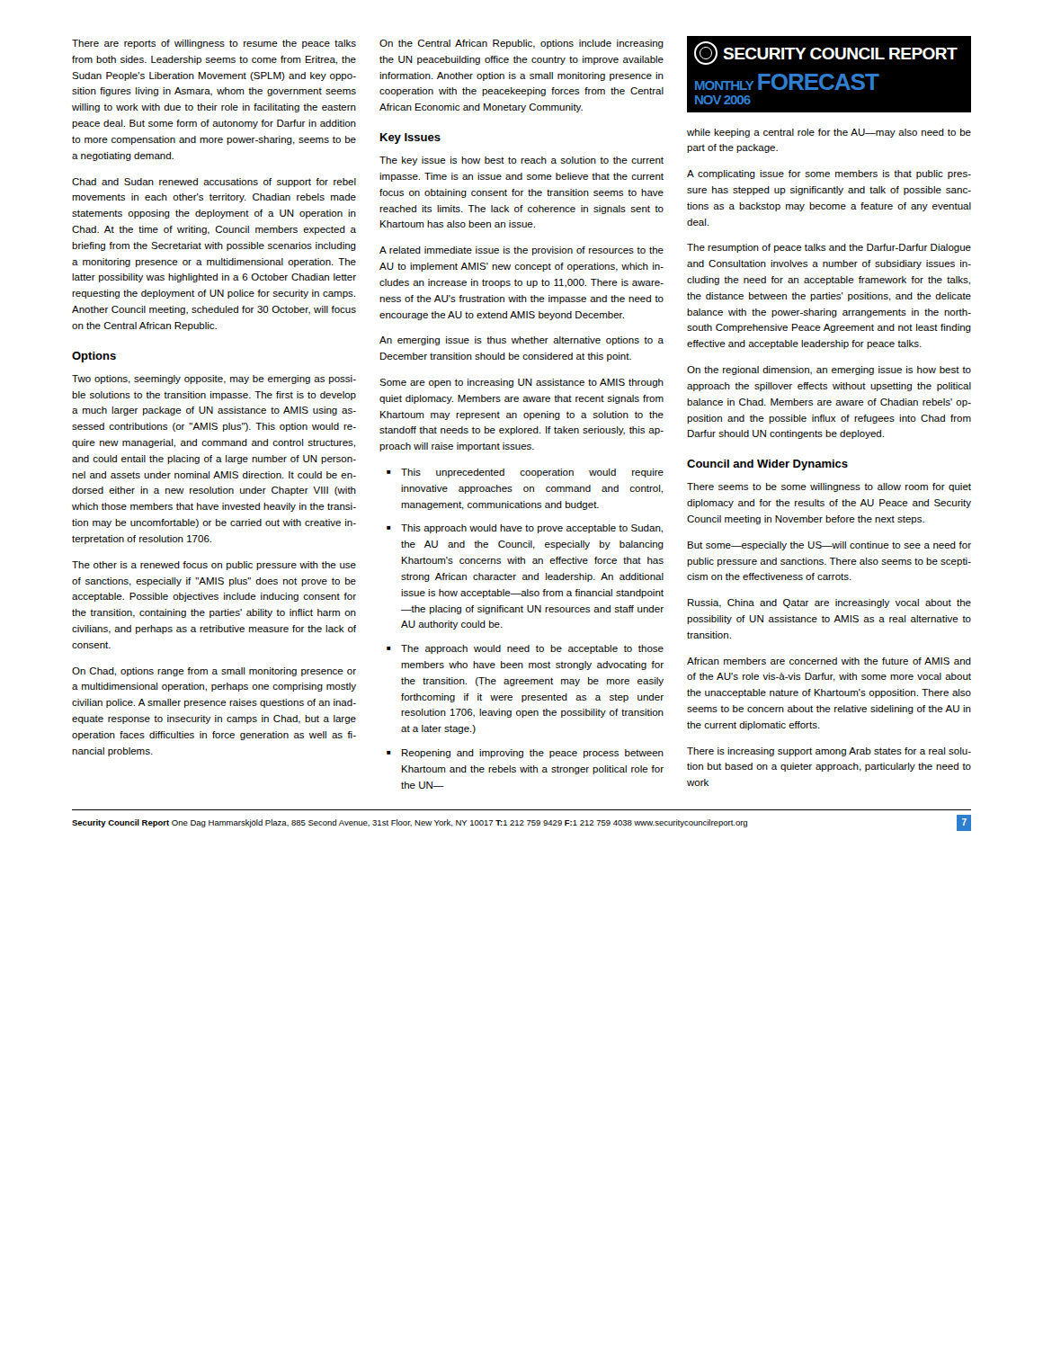There are reports of willingness to resume the peace talks from both sides. Leadership seems to come from Eritrea, the Sudan People's Liberation Movement (SPLM) and key opposition figures living in Asmara, whom the government seems willing to work with due to their role in facilitating the eastern peace deal. But some form of autonomy for Darfur in addition to more compensation and more power-sharing, seems to be a negotiating demand.
Chad and Sudan renewed accusations of support for rebel movements in each other's territory. Chadian rebels made statements opposing the deployment of a UN operation in Chad. At the time of writing, Council members expected a briefing from the Secretariat with possible scenarios including a monitoring presence or a multidimensional operation. The latter possibility was highlighted in a 6 October Chadian letter requesting the deployment of UN police for security in camps. Another Council meeting, scheduled for 30 October, will focus on the Central African Republic.
Options
Two options, seemingly opposite, may be emerging as possible solutions to the transition impasse. The first is to develop a much larger package of UN assistance to AMIS using assessed contributions (or "AMIS plus"). This option would require new managerial, and command and control structures, and could entail the placing of a large number of UN personnel and assets under nominal AMIS direction. It could be endorsed either in a new resolution under Chapter VIII (with which those members that have invested heavily in the transition may be uncomfortable) or be carried out with creative interpretation of resolution 1706.
The other is a renewed focus on public pressure with the use of sanctions, especially if "AMIS plus" does not prove to be acceptable. Possible objectives include inducing consent for the transition, containing the parties' ability to inflict harm on civilians, and perhaps as a retributive measure for the lack of consent.
On Chad, options range from a small monitoring presence or a multidimensional operation, perhaps one comprising mostly civilian police. A smaller presence raises questions of an inadequate response to insecurity in camps in Chad, but a large operation faces difficulties in force generation as well as financial problems.
On the Central African Republic, options include increasing the UN peacebuilding office the country to improve available information. Another option is a small monitoring presence in cooperation with the peacekeeping forces from the Central African Economic and Monetary Community.
Key Issues
The key issue is how best to reach a solution to the current impasse. Time is an issue and some believe that the current focus on obtaining consent for the transition seems to have reached its limits. The lack of coherence in signals sent to Khartoum has also been an issue.
A related immediate issue is the provision of resources to the AU to implement AMIS' new concept of operations, which includes an increase in troops to up to 11,000. There is awareness of the AU's frustration with the impasse and the need to encourage the AU to extend AMIS beyond December.
An emerging issue is thus whether alternative options to a December transition should be considered at this point.
Some are open to increasing UN assistance to AMIS through quiet diplomacy. Members are aware that recent signals from Khartoum may represent an opening to a solution to the standoff that needs to be explored. If taken seriously, this approach will raise important issues.
This unprecedented cooperation would require innovative approaches on command and control, management, communications and budget.
This approach would have to prove acceptable to Sudan, the AU and the Council, especially by balancing Khartoum's concerns with an effective force that has strong African character and leadership. An additional issue is how acceptable—also from a financial standpoint—the placing of significant UN resources and staff under AU authority could be.
The approach would need to be acceptable to those members who have been most strongly advocating for the transition. (The agreement may be more easily forthcoming if it were presented as a step under resolution 1706, leaving open the possibility of transition at a later stage.)
Reopening and improving the peace process between Khartoum and the rebels with a stronger political role for the UN—
SECURITY COUNCIL REPORT
MONTHLY
NOV 2006 FORECAST
while keeping a central role for the AU—may also need to be part of the package.
A complicating issue for some members is that public pressure has stepped up significantly and talk of possible sanctions as a backstop may become a feature of any eventual deal.
The resumption of peace talks and the Darfur-Darfur Dialogue and Consultation involves a number of subsidiary issues including the need for an acceptable framework for the talks, the distance between the parties' positions, and the delicate balance with the power-sharing arrangements in the north-south Comprehensive Peace Agreement and not least finding effective and acceptable leadership for peace talks.
On the regional dimension, an emerging issue is how best to approach the spillover effects without upsetting the political balance in Chad. Members are aware of Chadian rebels' opposition and the possible influx of refugees into Chad from Darfur should UN contingents be deployed.
Council and Wider Dynamics
There seems to be some willingness to allow room for quiet diplomacy and for the results of the AU Peace and Security Council meeting in November before the next steps.
But some—especially the US—will continue to see a need for public pressure and sanctions. There also seems to be scepticism on the effectiveness of carrots.
Russia, China and Qatar are increasingly vocal about the possibility of UN assistance to AMIS as a real alternative to transition.
African members are concerned with the future of AMIS and of the AU's role vis-à-vis Darfur, with some more vocal about the unacceptable nature of Khartoum's opposition. There also seems to be concern about the relative sidelining of the AU in the current diplomatic efforts.
There is increasing support among Arab states for a real solution but based on a quieter approach, particularly the need to work
Security Council Report One Dag Hammarskjöld Plaza, 885 Second Avenue, 31st Floor, New York, NY 10017 T: 1 212 759 9429 F: 1 212 759 4038 www.securitycouncilreport.org
7